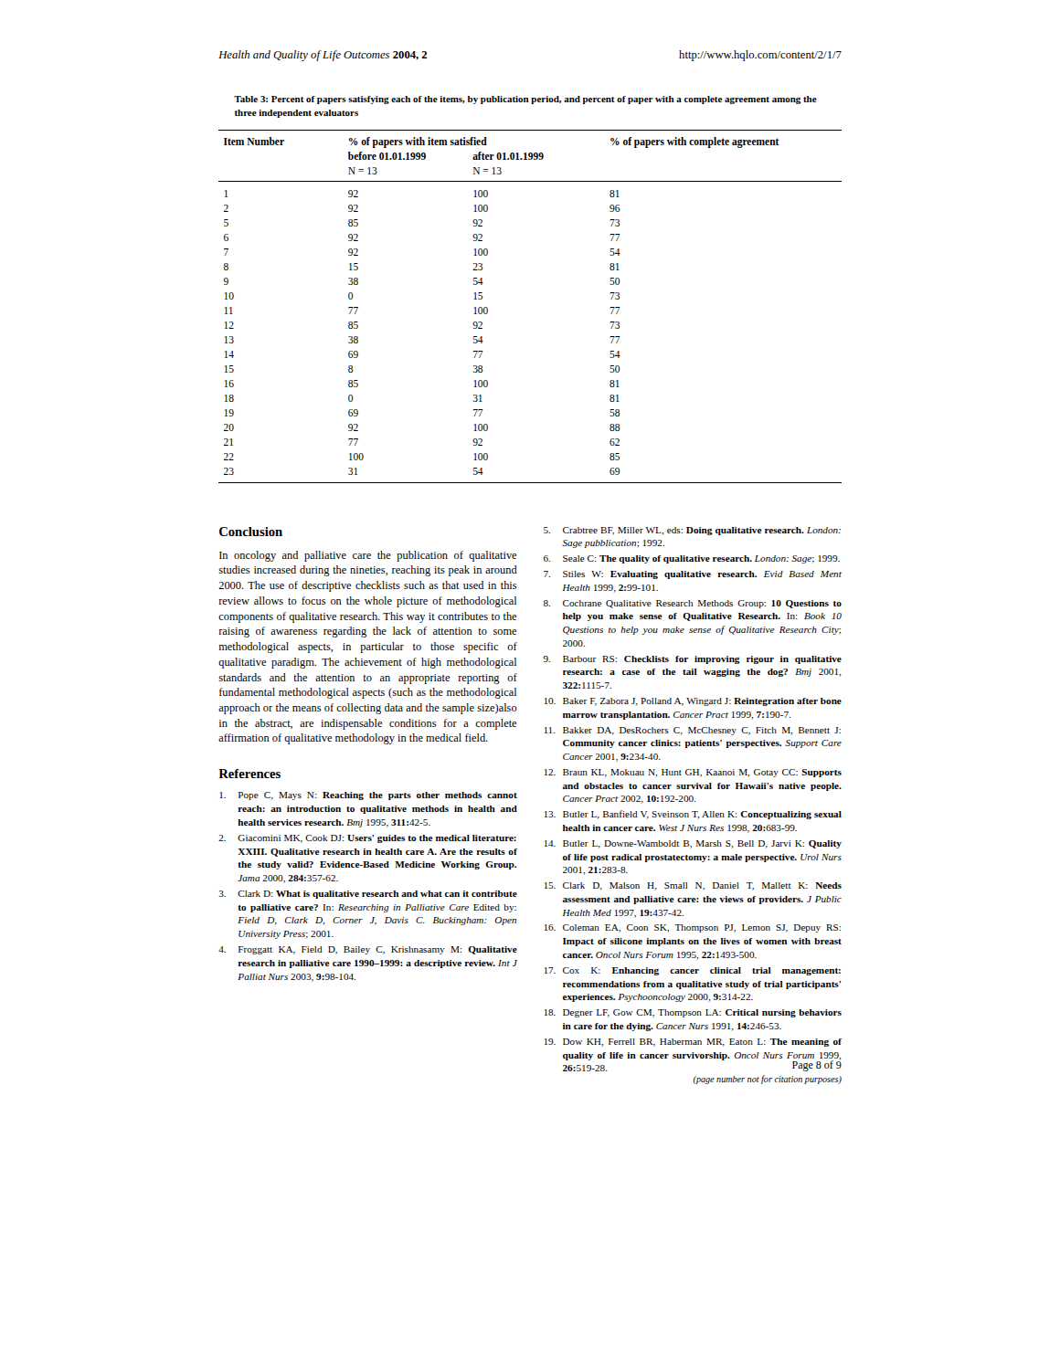Health and Quality of Life Outcomes 2004, 2
http://www.hqlo.com/content/2/1/7
Table 3: Percent of papers satisfying each of the items, by publication period, and percent of paper with a complete agreement among the three independent evaluators
| Item Number | % of papers with item satisfied | % of papers with complete agreement |
| --- | --- | --- |
| | before 01.01.1999 | after 01.01.1999 | |
| | N = 13 | N = 13 | |
| 1 | 92 | 100 | 81 |
| 2 | 92 | 100 | 96 |
| 5 | 85 | 92 | 73 |
| 6 | 92 | 92 | 77 |
| 7 | 92 | 100 | 54 |
| 8 | 15 | 23 | 81 |
| 9 | 38 | 54 | 50 |
| 10 | 0 | 15 | 73 |
| 11 | 77 | 100 | 77 |
| 12 | 85 | 92 | 73 |
| 13 | 38 | 54 | 77 |
| 14 | 69 | 77 | 54 |
| 15 | 8 | 38 | 50 |
| 16 | 85 | 100 | 81 |
| 18 | 0 | 31 | 81 |
| 19 | 69 | 77 | 58 |
| 20 | 92 | 100 | 88 |
| 21 | 77 | 92 | 62 |
| 22 | 100 | 100 | 85 |
| 23 | 31 | 54 | 69 |
Conclusion
In oncology and palliative care the publication of qualitative studies increased during the nineties, reaching its peak in around 2000. The use of descriptive checklists such as that used in this review allows to focus on the whole picture of methodological components of qualitative research. This way it contributes to the raising of awareness regarding the lack of attention to some methodological aspects, in particular to those specific of qualitative paradigm. The achievement of high methodological standards and the attention to an appropriate reporting of fundamental methodological aspects (such as the methodological approach or the means of collecting data and the sample size)also in the abstract, are indispensable conditions for a complete affirmation of qualitative methodology in the medical field.
References
Pope C, Mays N: Reaching the parts other methods cannot reach: an introduction to qualitative methods in health and health services research. Bmj 1995, 311: 42-5.
Giacomini MK, Cook DJ: Users' guides to the medical literature: XXIII. Qualitative research in health care A. Are the results of the study valid? Evidence-Based Medicine Working Group. Jama 2000, 284: 357-62.
Clark D: What is qualitative research and what can it contribute to palliative care? In: Researching in Palliative Care Edited by: Field D, Clark D, Corner J, Davis C. Buckingham: Open University Press; 2001.
Froggatt KA, Field D, Bailey C, Krishnasamy M: Qualitative research in palliative care 1990–1999: a descriptive review. Int J Palliat Nurs 2003, 9: 98-104.
Crabtree BF, Miller WL, eds: Doing qualitative research. London: Sage pubblication; 1992.
Seale C: The quality of qualitative research. London: Sage; 1999.
Stiles W: Evaluating qualitative research. Evid Based Ment Health 1999, 2: 99-101.
Cochrane Qualitative Research Methods Group: 10 Questions to help you make sense of Qualitative Research. In: Book 10 Questions to help you make sense of Qualitative Research City; 2000.
Barbour RS: Checklists for improving rigour in qualitative research: a case of the tail wagging the dog? Bmj 2001, 322: 1115-7.
Baker F, Zabora J, Polland A, Wingard J: Reintegration after bone marrow transplantation. Cancer Pract 1999, 7: 190-7.
Bakker DA, DesRochers C, McChesney C, Fitch M, Bennett J: Community cancer clinics: patients' perspectives. Support Care Cancer 2001, 9: 234-40.
Braun KL, Mokuau N, Hunt GH, Kaanoi M, Gotay CC: Supports and obstacles to cancer survival for Hawaii's native people. Cancer Pract 2002, 10: 192-200.
Butler L, Banfield V, Sveinson T, Allen K: Conceptualizing sexual health in cancer care. West J Nurs Res 1998, 20: 683-99.
Butler L, Downe-Wamboldt B, Marsh S, Bell D, Jarvi K: Quality of life post radical prostatectomy: a male perspective. Urol Nurs 2001, 21: 283-8.
Clark D, Malson H, Small N, Daniel T, Mallett K: Needs assessment and palliative care: the views of providers. J Public Health Med 1997, 19: 437-42.
Coleman EA, Coon SK, Thompson PJ, Lemon SJ, Depuy RS: Impact of silicone implants on the lives of women with breast cancer. Oncol Nurs Forum 1995, 22: 1493-500.
Cox K: Enhancing cancer clinical trial management: recommendations from a qualitative study of trial participants' experiences. Psychooncology 2000, 9: 314-22.
Degner LF, Gow CM, Thompson LA: Critical nursing behaviors in care for the dying. Cancer Nurs 1991, 14: 246-53.
Dow KH, Ferrell BR, Haberman MR, Eaton L: The meaning of quality of life in cancer survivorship. Oncol Nurs Forum 1999, 26: 519-28.
Page 8 of 9
(page number not for citation purposes)